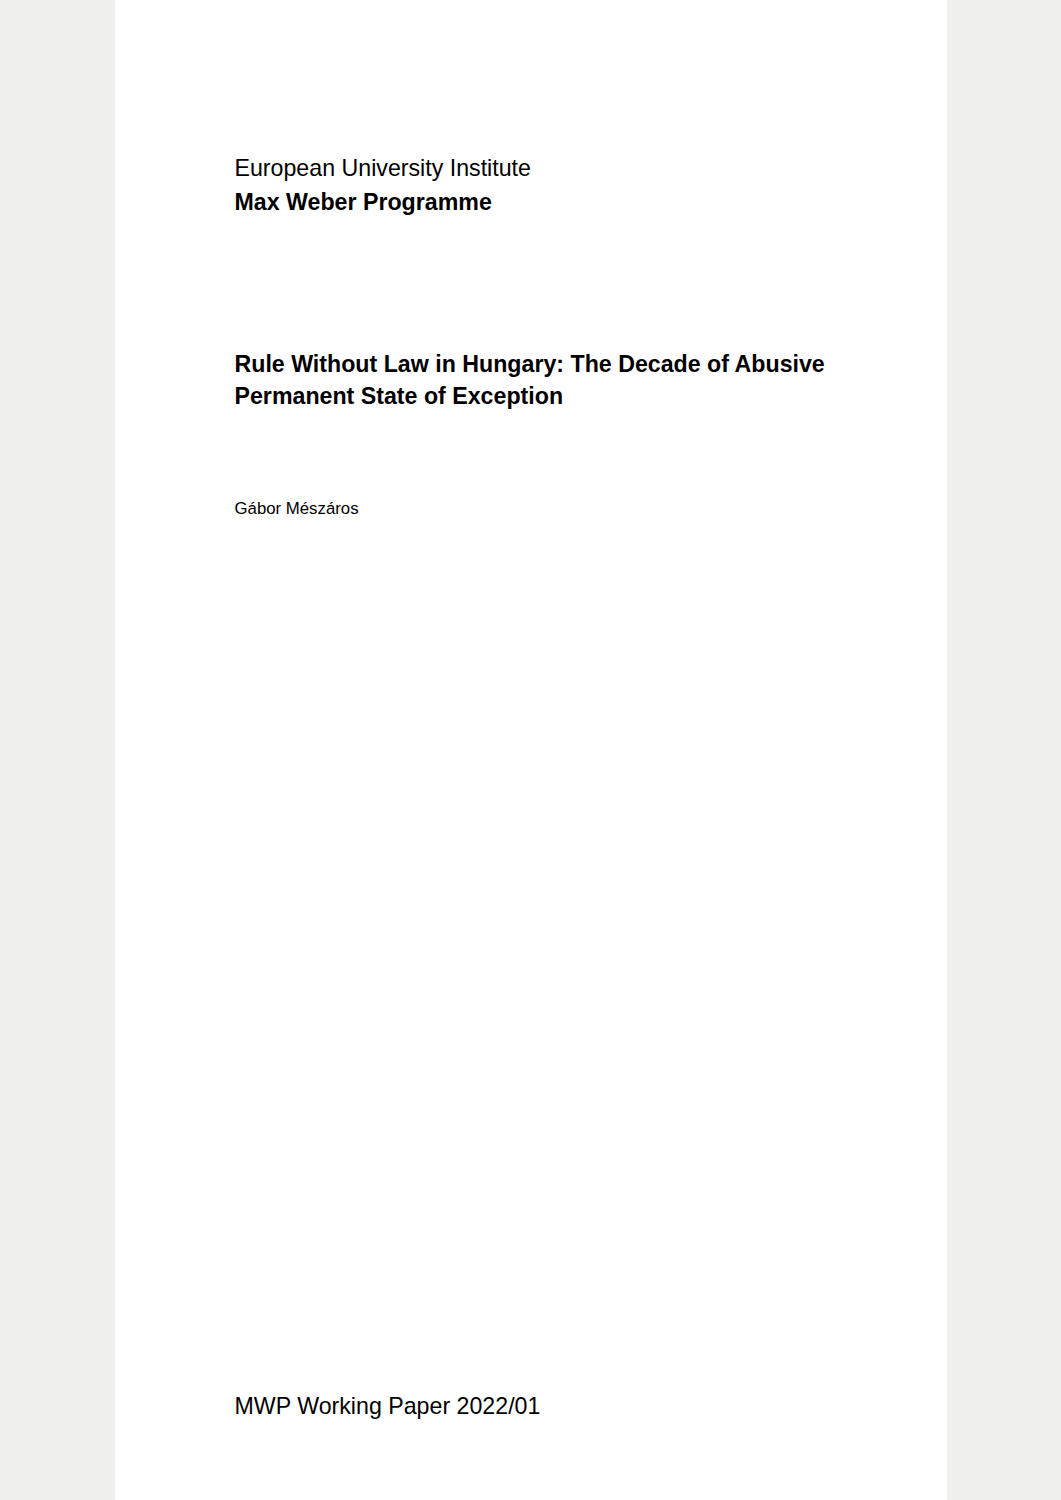European University Institute
Max Weber Programme
Rule Without Law in Hungary: The Decade of Abusive Permanent State of Exception
Gábor Mészáros
MWP Working Paper 2022/01